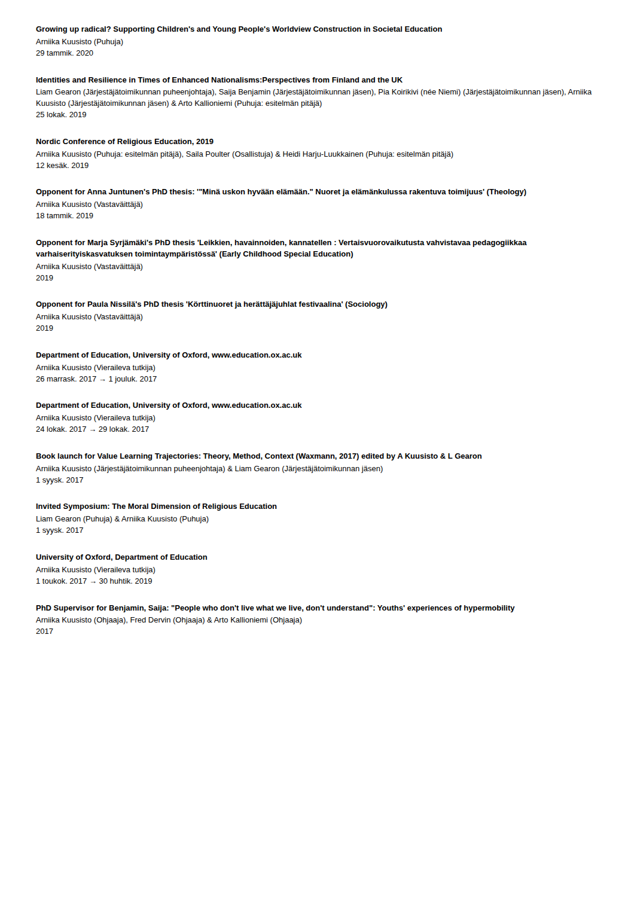Growing up radical? Supporting Children's and Young People's Worldview Construction in Societal Education
Arniika Kuusisto (Puhuja)
29 tammik. 2020
Identities and Resilience in Times of Enhanced Nationalisms:Perspectives from Finland and the UK
Liam Gearon (Järjestäjätoimikunnan puheenjohtaja), Saija Benjamin (Järjestäjätoimikunnan jäsen), Pia Koirikivi (née Niemi) (Järjestäjätoimikunnan jäsen), Arniika Kuusisto (Järjestäjätoimikunnan jäsen) & Arto Kallioniemi (Puhuja: esitelmän pitäjä)
25 lokak. 2019
Nordic Conference of Religious Education, 2019
Arniika Kuusisto (Puhuja: esitelmän pitäjä), Saila Poulter (Osallistuja) & Heidi Harju-Luukkainen (Puhuja: esitelmän pitäjä)
12 kesäk. 2019
Opponent for Anna Juntunen's PhD thesis: '"Minä uskon hyvään elämään." Nuoret ja elämänkulussa rakentuva toimijuus' (Theology)
Arniika Kuusisto (Vastaväittäjä)
18 tammik. 2019
Opponent for Marja Syrjämäki's PhD thesis 'Leikkien, havainnoiden, kannatellen : Vertaisvuorovaikutusta vahvistavaa pedagogiikkaa varhaiserityiskasvatuksen toimintaympäristössä' (Early Childhood Special Education)
Arniika Kuusisto (Vastaväittäjä)
2019
Opponent for Paula Nissilä's PhD thesis 'Körttinuoret ja herättäjäjuhlat festivaalina' (Sociology)
Arniika Kuusisto (Vastaväittäjä)
2019
Department of Education, University of Oxford, www.education.ox.ac.uk
Arniika Kuusisto (Vieraileva tutkija)
26 marrask. 2017 → 1 jouluk. 2017
Department of Education, University of Oxford, www.education.ox.ac.uk
Arniika Kuusisto (Vieraileva tutkija)
24 lokak. 2017 → 29 lokak. 2017
Book launch for Value Learning Trajectories: Theory, Method, Context (Waxmann, 2017) edited by A Kuusisto & L Gearon
Arniika Kuusisto (Järjestäjätoimikunnan puheenjohtaja) & Liam Gearon (Järjestäjätoimikunnan jäsen)
1 syysk. 2017
Invited Symposium: The Moral Dimension of Religious Education
Liam Gearon (Puhuja) & Arniika Kuusisto (Puhuja)
1 syysk. 2017
University of Oxford, Department of Education
Arniika Kuusisto (Vieraileva tutkija)
1 toukok. 2017 → 30 huhtik. 2019
PhD Supervisor for Benjamin, Saija: "People who don't live what we live, don't understand": Youths' experiences of hypermobility
Arniika Kuusisto (Ohjaaja), Fred Dervin (Ohjaaja) & Arto Kallioniemi (Ohjaaja)
2017